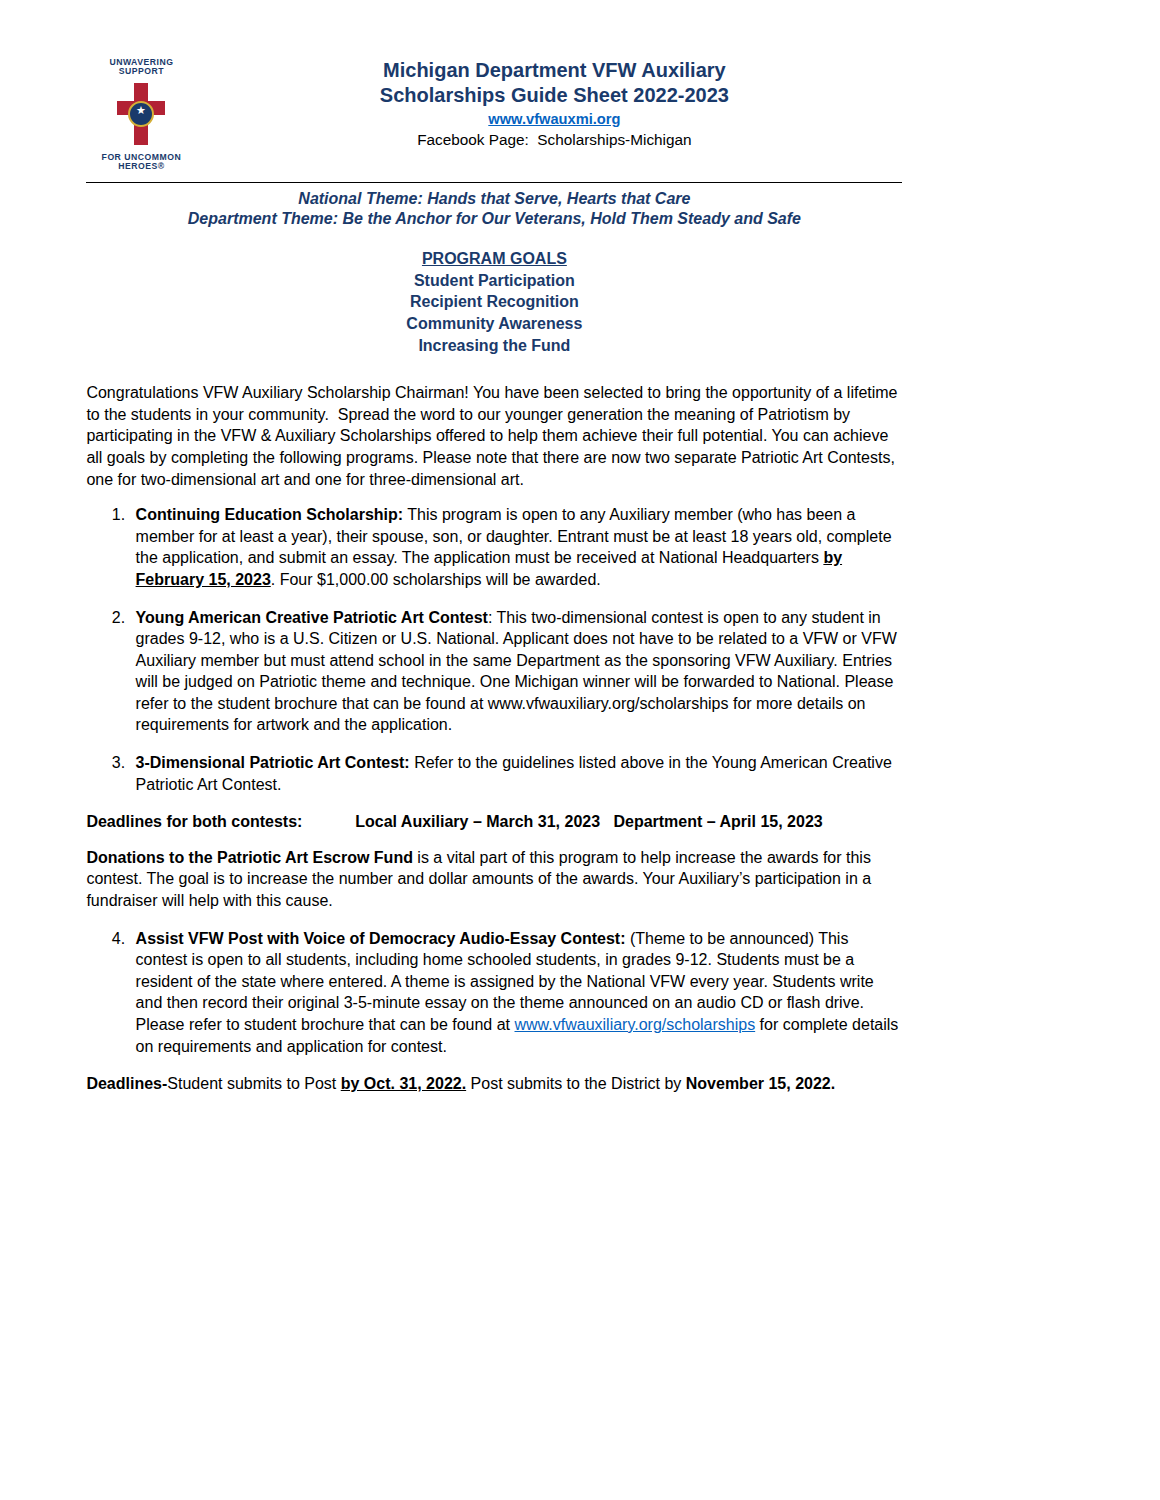UNWAVERING SUPPORT
★
FOR UNCOMMON HEROES®
Michigan Department VFW Auxiliary
Scholarships Guide Sheet 2022-2023
www.vfwauxmi.org
Facebook Page: Scholarships-Michigan
National Theme: Hands that Serve, Hearts that Care
Department Theme: Be the Anchor for Our Veterans, Hold Them Steady and Safe
PROGRAM GOALS
Student Participation
Recipient Recognition
Community Awareness
Increasing the Fund
Congratulations VFW Auxiliary Scholarship Chairman! You have been selected to bring the opportunity of a lifetime to the students in your community. Spread the word to our younger generation the meaning of Patriotism by participating in the VFW & Auxiliary Scholarships offered to help them achieve their full potential. You can achieve all goals by completing the following programs. Please note that there are now two separate Patriotic Art Contests, one for two-dimensional art and one for three-dimensional art.
Continuing Education Scholarship: This program is open to any Auxiliary member (who has been a member for at least a year), their spouse, son, or daughter. Entrant must be at least 18 years old, complete the application, and submit an essay. The application must be received at National Headquarters by February 15, 2023. Four $1,000.00 scholarships will be awarded.
Young American Creative Patriotic Art Contest: This two-dimensional contest is open to any student in grades 9-12, who is a U.S. Citizen or U.S. National. Applicant does not have to be related to a VFW or VFW Auxiliary member but must attend school in the same Department as the sponsoring VFW Auxiliary. Entries will be judged on Patriotic theme and technique. One Michigan winner will be forwarded to National. Please refer to the student brochure that can be found at www.vfwauxiliary.org/scholarships for more details on requirements for artwork and the application.
3-Dimensional Patriotic Art Contest: Refer to the guidelines listed above in the Young American Creative Patriotic Art Contest.
Deadlines for both contests: Local Auxiliary – March 31, 2023 Department – April 15, 2023
Donations to the Patriotic Art Escrow Fund is a vital part of this program to help increase the awards for this contest. The goal is to increase the number and dollar amounts of the awards. Your Auxiliary’s participation in a fundraiser will help with this cause.
Assist VFW Post with Voice of Democracy Audio-Essay Contest: (Theme to be announced) This contest is open to all students, including home schooled students, in grades 9-12. Students must be a resident of the state where entered. A theme is assigned by the National VFW every year. Students write and then record their original 3-5-minute essay on the theme announced on an audio CD or flash drive. Please refer to student brochure that can be found at www.vfwauxiliary.org/scholarships for complete details on requirements and application for contest.
Deadlines-Student submits to Post by Oct. 31, 2022. Post submits to the District by November 15, 2022.